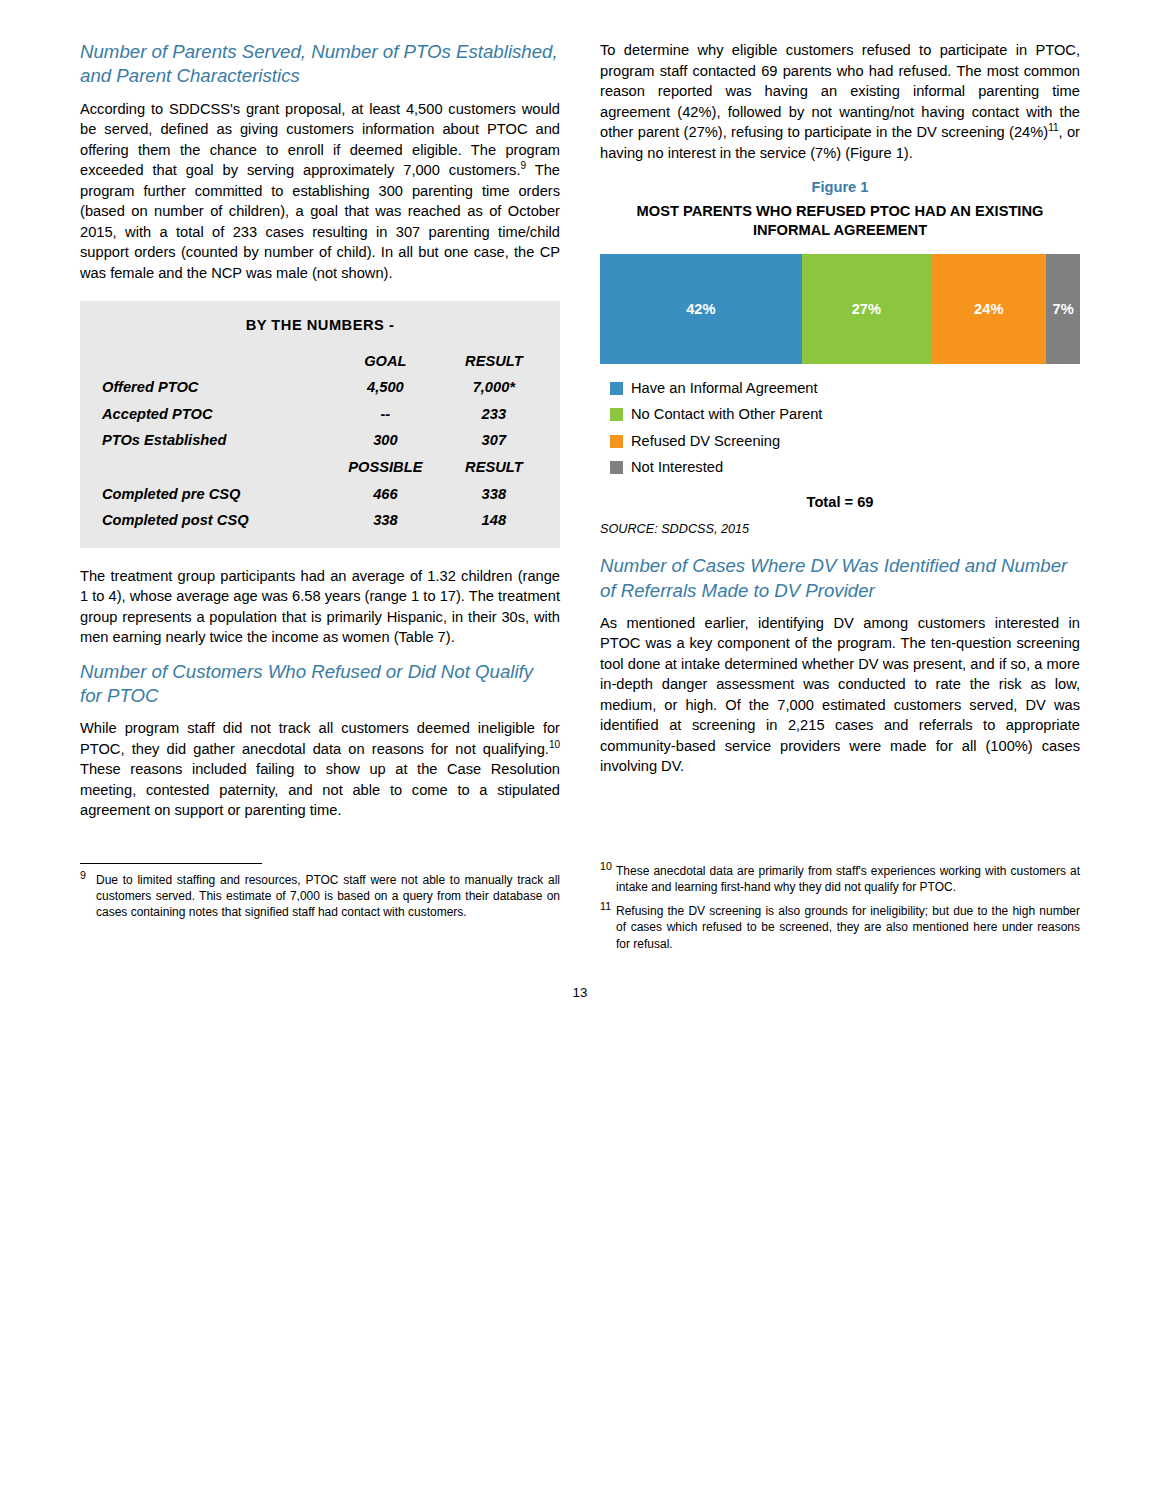Number of Parents Served, Number of PTOs Established, and Parent Characteristics
According to SDDCSS's grant proposal, at least 4,500 customers would be served, defined as giving customers information about PTOC and offering them the chance to enroll if deemed eligible. The program exceeded that goal by serving approximately 7,000 customers.9 The program further committed to establishing 300 parenting time orders (based on number of children), a goal that was reached as of October 2015, with a total of 233 cases resulting in 307 parenting time/child support orders (counted by number of child). In all but one case, the CP was female and the NCP was male (not shown).
BY THE NUMBERS -
| | GOAL | RESULT |
| Offered PTOC | 4,500 | 7,000* |
| Accepted PTOC | -- | 233 |
| PTOs Established | 300 | 307 |
| | POSSIBLE | RESULT |
| Completed pre CSQ | 466 | 338 |
| Completed post CSQ | 338 | 148 |
The treatment group participants had an average of 1.32 children (range 1 to 4), whose average age was 6.58 years (range 1 to 17). The treatment group represents a population that is primarily Hispanic, in their 30s, with men earning nearly twice the income as women (Table 7).
Number of Customers Who Refused or Did Not Qualify for PTOC
While program staff did not track all customers deemed ineligible for PTOC, they did gather anecdotal data on reasons for not qualifying.10 These reasons included failing to show up at the Case Resolution meeting, contested paternity, and not able to come to a stipulated agreement on support or parenting time.
To determine why eligible customers refused to participate in PTOC, program staff contacted 69 parents who had refused. The most common reason reported was having an existing informal parenting time agreement (42%), followed by not wanting/not having contact with the other parent (27%), refusing to participate in the DV screening (24%)11, or having no interest in the service (7%) (Figure 1).
Figure 1
MOST PARENTS WHO REFUSED PTOC HAD AN EXISTING INFORMAL AGREEMENT
42%
27%
24%
7%
Have an Informal Agreement
No Contact with Other Parent
Refused DV Screening
Not Interested
Total = 69
SOURCE: SDDCSS, 2015
Number of Cases Where DV Was Identified and Number of Referrals Made to DV Provider
As mentioned earlier, identifying DV among customers interested in PTOC was a key component of the program. The ten-question screening tool done at intake determined whether DV was present, and if so, a more in-depth danger assessment was conducted to rate the risk as low, medium, or high. Of the 7,000 estimated customers served, DV was identified at screening in 2,215 cases and referrals to appropriate community-based service providers were made for all (100%) cases involving DV.
9
Due to limited staffing and resources, PTOC staff were not able to manually track all customers served. This estimate of 7,000 is based on a query from their database on cases containing notes that signified staff had contact with customers.
10
These anecdotal data are primarily from staff's experiences working with customers at intake and learning first-hand why they did not qualify for PTOC.
11
Refusing the DV screening is also grounds for ineligibility; but due to the high number of cases which refused to be screened, they are also mentioned here under reasons for refusal.
13